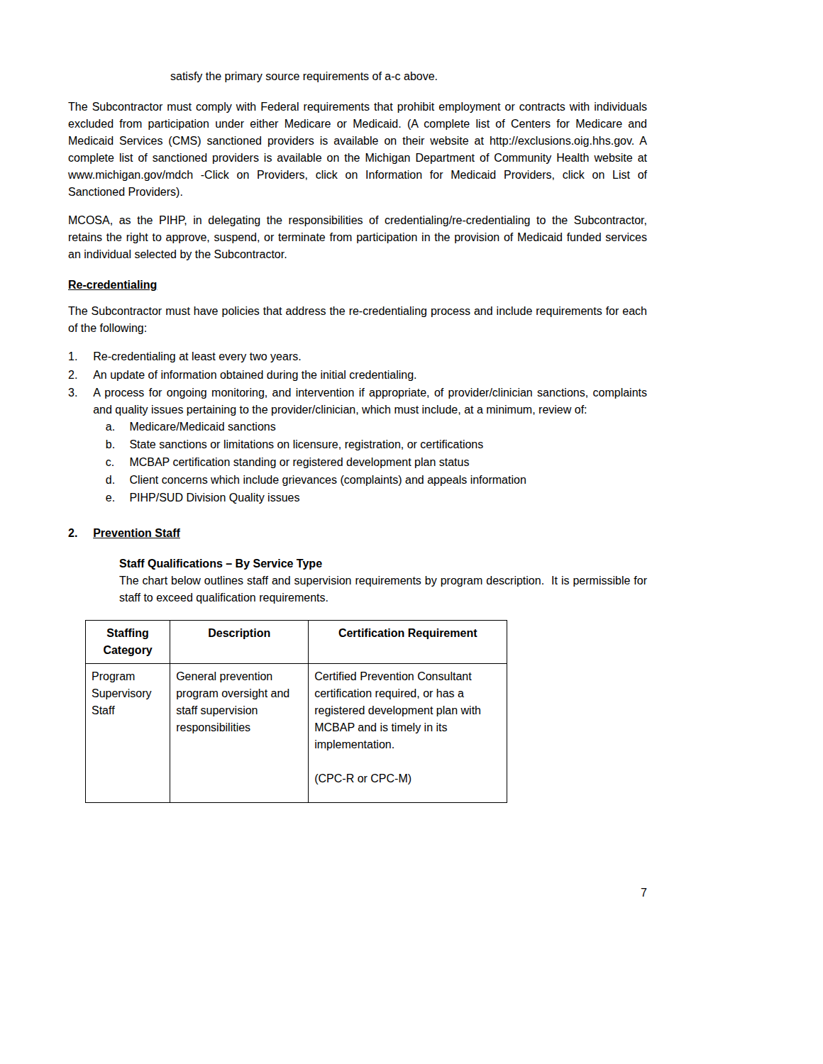satisfy the primary source requirements of a-c above.
The Subcontractor must comply with Federal requirements that prohibit employment or contracts with individuals excluded from participation under either Medicare or Medicaid. (A complete list of Centers for Medicare and Medicaid Services (CMS) sanctioned providers is available on their website at http://exclusions.oig.hhs.gov. A complete list of sanctioned providers is available on the Michigan Department of Community Health website at www.michigan.gov/mdch -Click on Providers, click on Information for Medicaid Providers, click on List of Sanctioned Providers).
MCOSA, as the PIHP, in delegating the responsibilities of credentialing/re-credentialing to the Subcontractor, retains the right to approve, suspend, or terminate from participation in the provision of Medicaid funded services an individual selected by the Subcontractor.
Re-credentialing
The Subcontractor must have policies that address the re-credentialing process and include requirements for each of the following:
1. Re-credentialing at least every two years.
2. An update of information obtained during the initial credentialing.
3. A process for ongoing monitoring, and intervention if appropriate, of provider/clinician sanctions, complaints and quality issues pertaining to the provider/clinician, which must include, at a minimum, review of:
a. Medicare/Medicaid sanctions
b. State sanctions or limitations on licensure, registration, or certifications
c. MCBAP certification standing or registered development plan status
d. Client concerns which include grievances (complaints) and appeals information
e. PIHP/SUD Division Quality issues
2. Prevention Staff
Staff Qualifications – By Service Type
The chart below outlines staff and supervision requirements by program description. It is permissible for staff to exceed qualification requirements.
| Staffing Category | Description | Certification Requirement |
| --- | --- | --- |
| Program Supervisory Staff | General prevention program oversight and staff supervision responsibilities | Certified Prevention Consultant certification required, or has a registered development plan with MCBAP and is timely in its implementation. (CPC-R or CPC-M) |
7